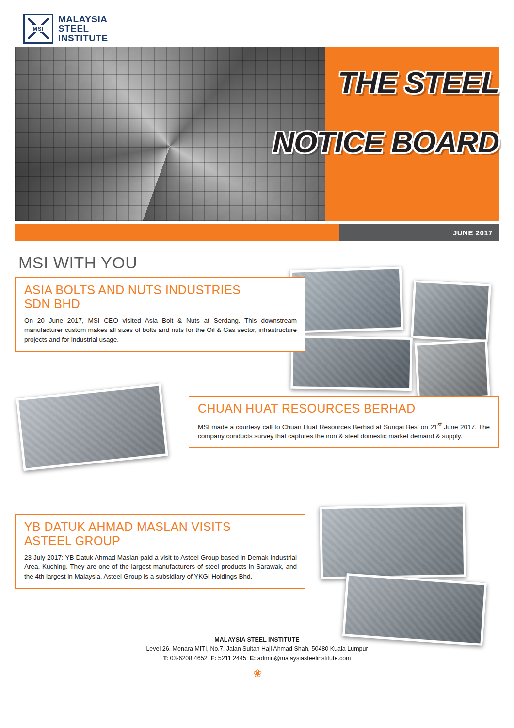MSI
MALAYSIA
STEEL
INSTITUTE
THE STEELNOTICE BOARD
JUNE 2017
MSI WITH YOU
Asia Bolts and Nuts Industries
Sdn Bhd
On 20 June 2017, MSI CEO visited Asia Bolt & Nuts at Serdang. This downstream manufacturer custom makes all sizes of bolts and nuts for the Oil & Gas sector, infrastructure projects and for industrial usage.
Chuan Huat Resources Berhad
MSI made a courtesy call to Chuan Huat Resources Berhad at Sungai Besi on 21st June 2017. The company conducts survey that captures the iron & steel domestic market demand & supply.
YB Datuk Ahmad Maslan visits
Asteel Group
23 July 2017: YB Datuk Ahmad Maslan paid a visit to Asteel Group based in Demak Industrial Area, Kuching. They are one of the largest manufacturers of steel products in Sarawak, and the 4th largest in Malaysia. Asteel Group is a subsidiary of YKGI Holdings Bhd.
MALAYSIA STEEL INSTITUTE
Level 26, Menara MITI, No.7, Jalan Sultan Haji Ahmad Shah, 50480 Kuala Lumpur
T: 03-6208 4652 F: 5211 2445 E: admin@malaysiasteelinstitute.com
❀